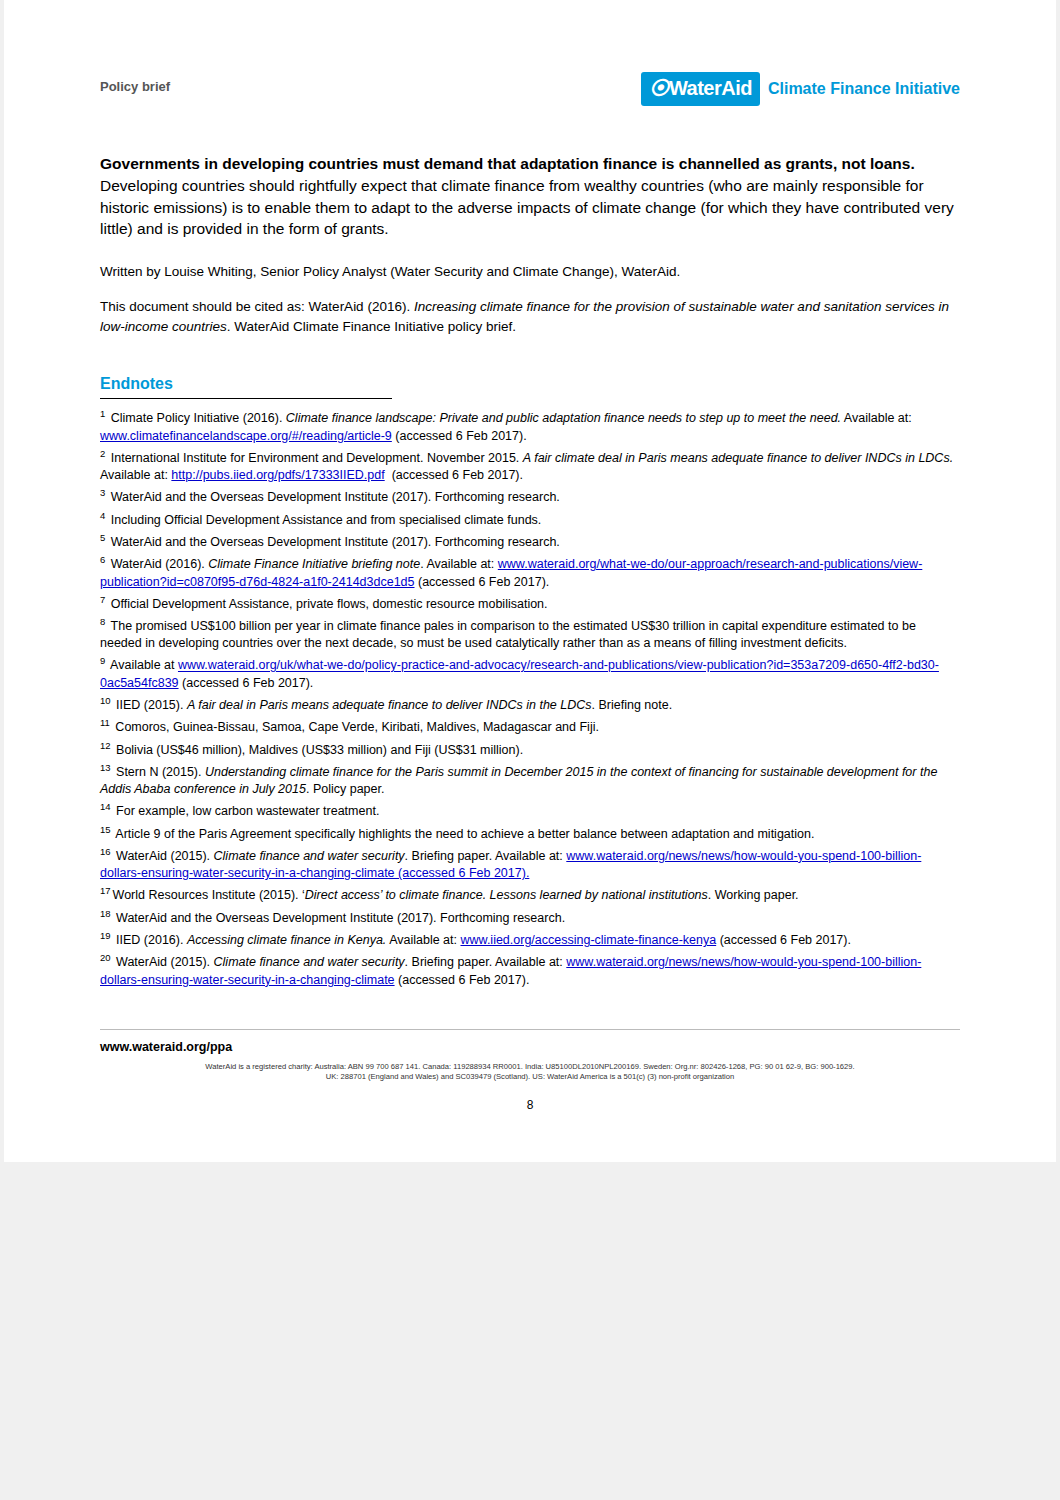Policy brief
⦿WaterAid Climate Finance Initiative
Governments in developing countries must demand that adaptation finance is channelled as grants, not loans.
Developing countries should rightfully expect that climate finance from wealthy countries (who are mainly responsible for historic emissions) is to enable them to adapt to the adverse impacts of climate change (for which they have contributed very little) and is provided in the form of grants.
Written by Louise Whiting, Senior Policy Analyst (Water Security and Climate Change), WaterAid.
This document should be cited as: WaterAid (2016). Increasing climate finance for the provision of sustainable water and sanitation services in low-income countries. WaterAid Climate Finance Initiative policy brief.
Endnotes
1 Climate Policy Initiative (2016). Climate finance landscape: Private and public adaptation finance needs to step up to meet the need. Available at: www.climatefinancelandscape.org/#/reading/article-9 (accessed 6 Feb 2017).
2 International Institute for Environment and Development. November 2015. A fair climate deal in Paris means adequate finance to deliver INDCs in LDCs. Available at: http://pubs.iied.org/pdfs/17333IIED.pdf (accessed 6 Feb 2017).
3 WaterAid and the Overseas Development Institute (2017). Forthcoming research.
4 Including Official Development Assistance and from specialised climate funds.
5 WaterAid and the Overseas Development Institute (2017). Forthcoming research.
6 WaterAid (2016). Climate Finance Initiative briefing note. Available at: www.wateraid.org/what-we-do/our-approach/research-and-publications/view-publication?id=c0870f95-d76d-4824-a1f0-2414d3dce1d5 (accessed 6 Feb 2017).
7 Official Development Assistance, private flows, domestic resource mobilisation.
8 The promised US$100 billion per year in climate finance pales in comparison to the estimated US$30 trillion in capital expenditure estimated to be needed in developing countries over the next decade, so must be used catalytically rather than as a means of filling investment deficits.
9 Available at www.wateraid.org/uk/what-we-do/policy-practice-and-advocacy/research-and-publications/view-publication?id=353a7209-d650-4ff2-bd30-0ac5a54fc839 (accessed 6 Feb 2017).
10 IIED (2015). A fair deal in Paris means adequate finance to deliver INDCs in the LDCs. Briefing note.
11 Comoros, Guinea-Bissau, Samoa, Cape Verde, Kiribati, Maldives, Madagascar and Fiji.
12 Bolivia (US$46 million), Maldives (US$33 million) and Fiji (US$31 million).
13 Stern N (2015). Understanding climate finance for the Paris summit in December 2015 in the context of financing for sustainable development for the Addis Ababa conference in July 2015. Policy paper.
14 For example, low carbon wastewater treatment.
15 Article 9 of the Paris Agreement specifically highlights the need to achieve a better balance between adaptation and mitigation.
16 WaterAid (2015). Climate finance and water security. Briefing paper. Available at: www.wateraid.org/news/news/how-would-you-spend-100-billion-dollars-ensuring-water-security-in-a-changing-climate (accessed 6 Feb 2017).
17 World Resources Institute (2015). ‘Direct access’ to climate finance. Lessons learned by national institutions. Working paper.
18 WaterAid and the Overseas Development Institute (2017). Forthcoming research.
19 IIED (2016). Accessing climate finance in Kenya. Available at: www.iied.org/accessing-climate-finance-kenya (accessed 6 Feb 2017).
20 WaterAid (2015). Climate finance and water security. Briefing paper. Available at: www.wateraid.org/news/news/how-would-you-spend-100-billion-dollars-ensuring-water-security-in-a-changing-climate (accessed 6 Feb 2017).
www.wateraid.org/ppa
WaterAid is a registered charity: Australia: ABN 99 700 687 141. Canada: 119288934 RR0001. India: U85100DL2010NPL200169. Sweden: Org.nr: 802426-1268, PG: 90 01 62-9, BG: 900-1629.
UK: 288701 (England and Wales) and SC039479 (Scotland). US: WaterAid America is a 501(c) (3) non-profit organization
8